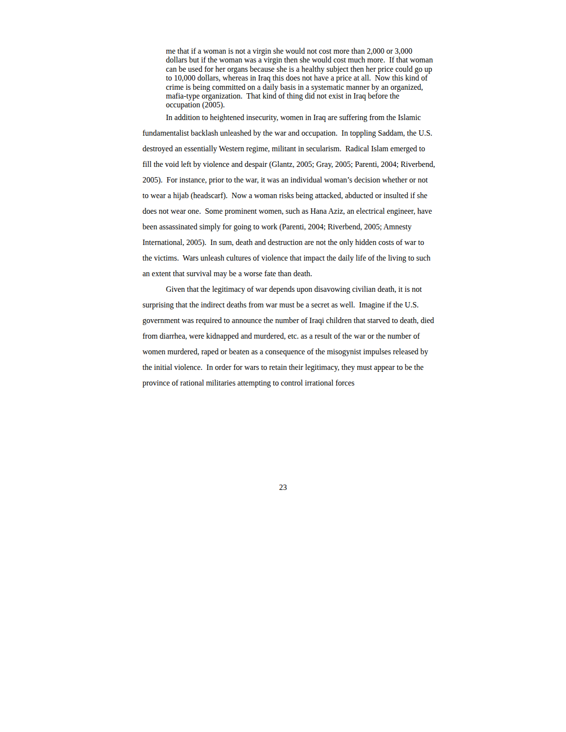me that if a woman is not a virgin she would not cost more than 2,000 or 3,000 dollars but if the woman was a virgin then she would cost much more. If that woman can be used for her organs because she is a healthy subject then her price could go up to 10,000 dollars, whereas in Iraq this does not have a price at all. Now this kind of crime is being committed on a daily basis in a systematic manner by an organized, mafia-type organization. That kind of thing did not exist in Iraq before the occupation (2005).
In addition to heightened insecurity, women in Iraq are suffering from the Islamic fundamentalist backlash unleashed by the war and occupation. In toppling Saddam, the U.S. destroyed an essentially Western regime, militant in secularism. Radical Islam emerged to fill the void left by violence and despair (Glantz, 2005; Gray, 2005; Parenti, 2004; Riverbend, 2005). For instance, prior to the war, it was an individual woman’s decision whether or not to wear a hijab (headscarf). Now a woman risks being attacked, abducted or insulted if she does not wear one. Some prominent women, such as Hana Aziz, an electrical engineer, have been assassinated simply for going to work (Parenti, 2004; Riverbend, 2005; Amnesty International, 2005). In sum, death and destruction are not the only hidden costs of war to the victims. Wars unleash cultures of violence that impact the daily life of the living to such an extent that survival may be a worse fate than death.
Given that the legitimacy of war depends upon disavowing civilian death, it is not surprising that the indirect deaths from war must be a secret as well. Imagine if the U.S. government was required to announce the number of Iraqi children that starved to death, died from diarrhea, were kidnapped and murdered, etc. as a result of the war or the number of women murdered, raped or beaten as a consequence of the misogynist impulses released by the initial violence. In order for wars to retain their legitimacy, they must appear to be the province of rational militaries attempting to control irrational forces
23